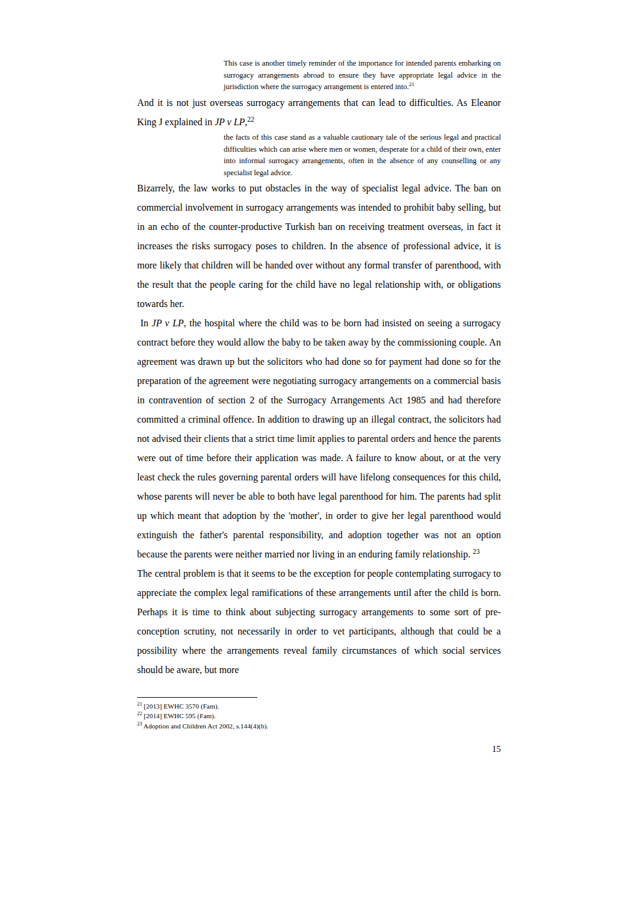This case is another timely reminder of the importance for intended parents embarking on surrogacy arrangements abroad to ensure they have appropriate legal advice in the jurisdiction where the surrogacy arrangement is entered into.21
And it is not just overseas surrogacy arrangements that can lead to difficulties. As Eleanor King J explained in JP v LP,22
the facts of this case stand as a valuable cautionary tale of the serious legal and practical difficulties which can arise where men or women, desperate for a child of their own, enter into informal surrogacy arrangements, often in the absence of any counselling or any specialist legal advice.
Bizarrely, the law works to put obstacles in the way of specialist legal advice. The ban on commercial involvement in surrogacy arrangements was intended to prohibit baby selling, but in an echo of the counter-productive Turkish ban on receiving treatment overseas, in fact it increases the risks surrogacy poses to children. In the absence of professional advice, it is more likely that children will be handed over without any formal transfer of parenthood, with the result that the people caring for the child have no legal relationship with, or obligations towards her.
In JP v LP, the hospital where the child was to be born had insisted on seeing a surrogacy contract before they would allow the baby to be taken away by the commissioning couple. An agreement was drawn up but the solicitors who had done so for payment had done so for the preparation of the agreement were negotiating surrogacy arrangements on a commercial basis in contravention of section 2 of the Surrogacy Arrangements Act 1985 and had therefore committed a criminal offence. In addition to drawing up an illegal contract, the solicitors had not advised their clients that a strict time limit applies to parental orders and hence the parents were out of time before their application was made. A failure to know about, or at the very least check the rules governing parental orders will have lifelong consequences for this child, whose parents will never be able to both have legal parenthood for him. The parents had split up which meant that adoption by the 'mother', in order to give her legal parenthood would extinguish the father's parental responsibility, and adoption together was not an option because the parents were neither married nor living in an enduring family relationship. 23
The central problem is that it seems to be the exception for people contemplating surrogacy to appreciate the complex legal ramifications of these arrangements until after the child is born. Perhaps it is time to think about subjecting surrogacy arrangements to some sort of pre-conception scrutiny, not necessarily in order to vet participants, although that could be a possibility where the arrangements reveal family circumstances of which social services should be aware, but more
21 [2013] EWHC 3570 (Fam).
22 [2014] EWHC 595 (Fam).
23 Adoption and Children Act 2002, s.144(4)(b).
15